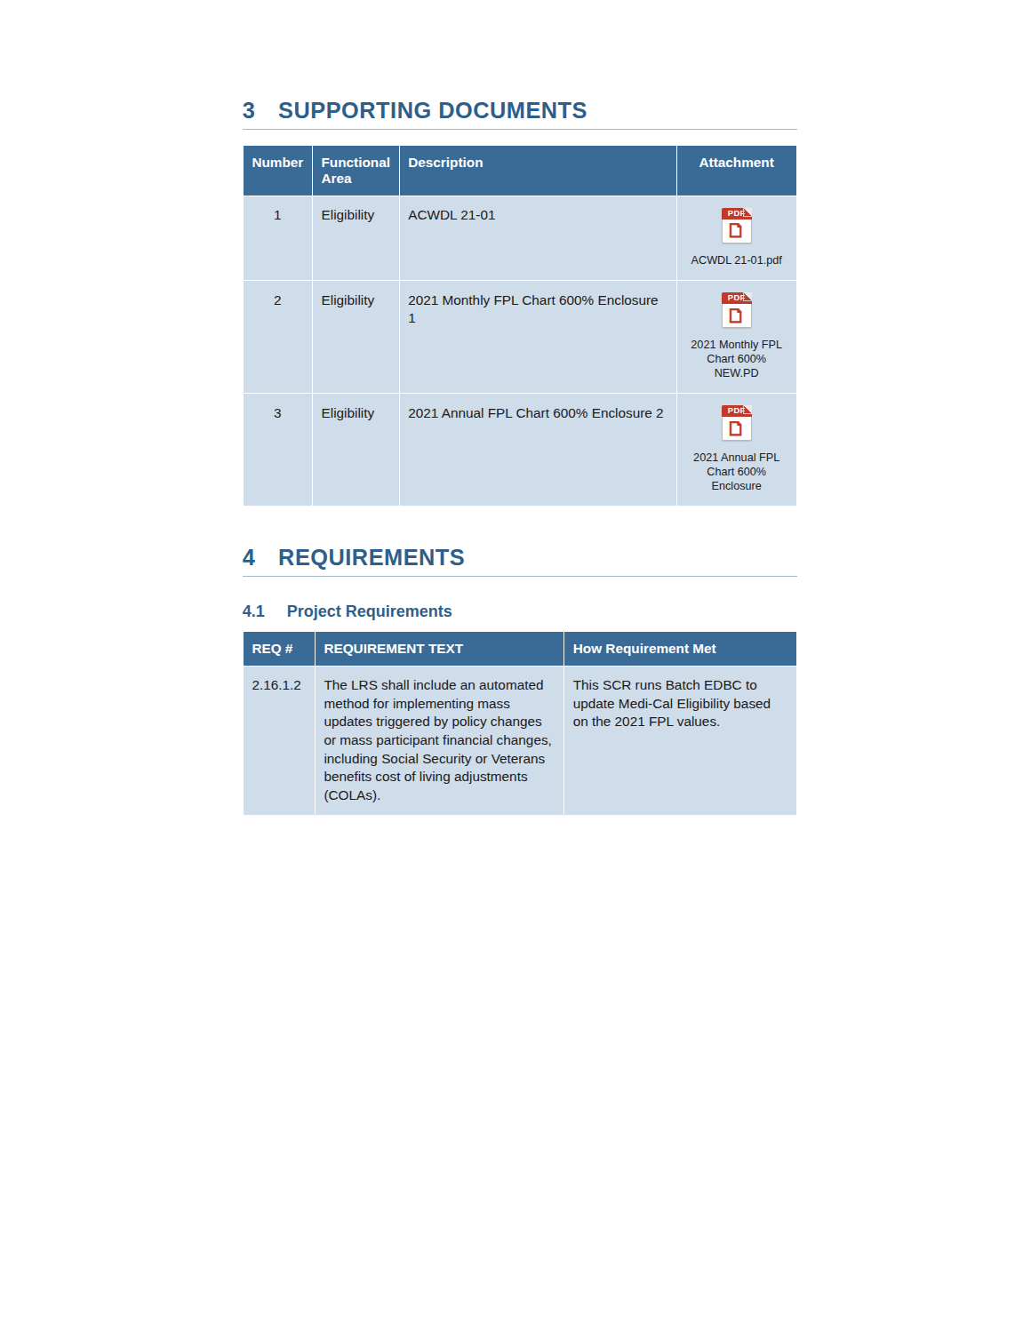3 Supporting Documents
| Number | Functional Area | Description | Attachment |
| --- | --- | --- | --- |
| 1 | Eligibility | ACWDL 21-01 | PDF 🗋 ACWDL 21-01.pdf |
| 2 | Eligibility | 2021 Monthly FPL Chart 600% Enclosure 1 | PDF 🗋 2021 Monthly FPL Chart 600% NEW.PD |
| 3 | Eligibility | 2021 Annual FPL Chart 600% Enclosure 2 | PDF 🗋 2021 Annual FPL Chart 600% Enclosure |
4 Requirements
4.1 Project Requirements
| REQ # | REQUIREMENT TEXT | How Requirement Met |
| --- | --- | --- |
| 2.16.1.2 | The LRS shall include an automated method for implementing mass updates triggered by policy changes or mass participant financial changes, including Social Security or Veterans benefits cost of living adjustments (COLAs). | This SCR runs Batch EDBC to update Medi-Cal Eligibility based on the 2021 FPL values. |